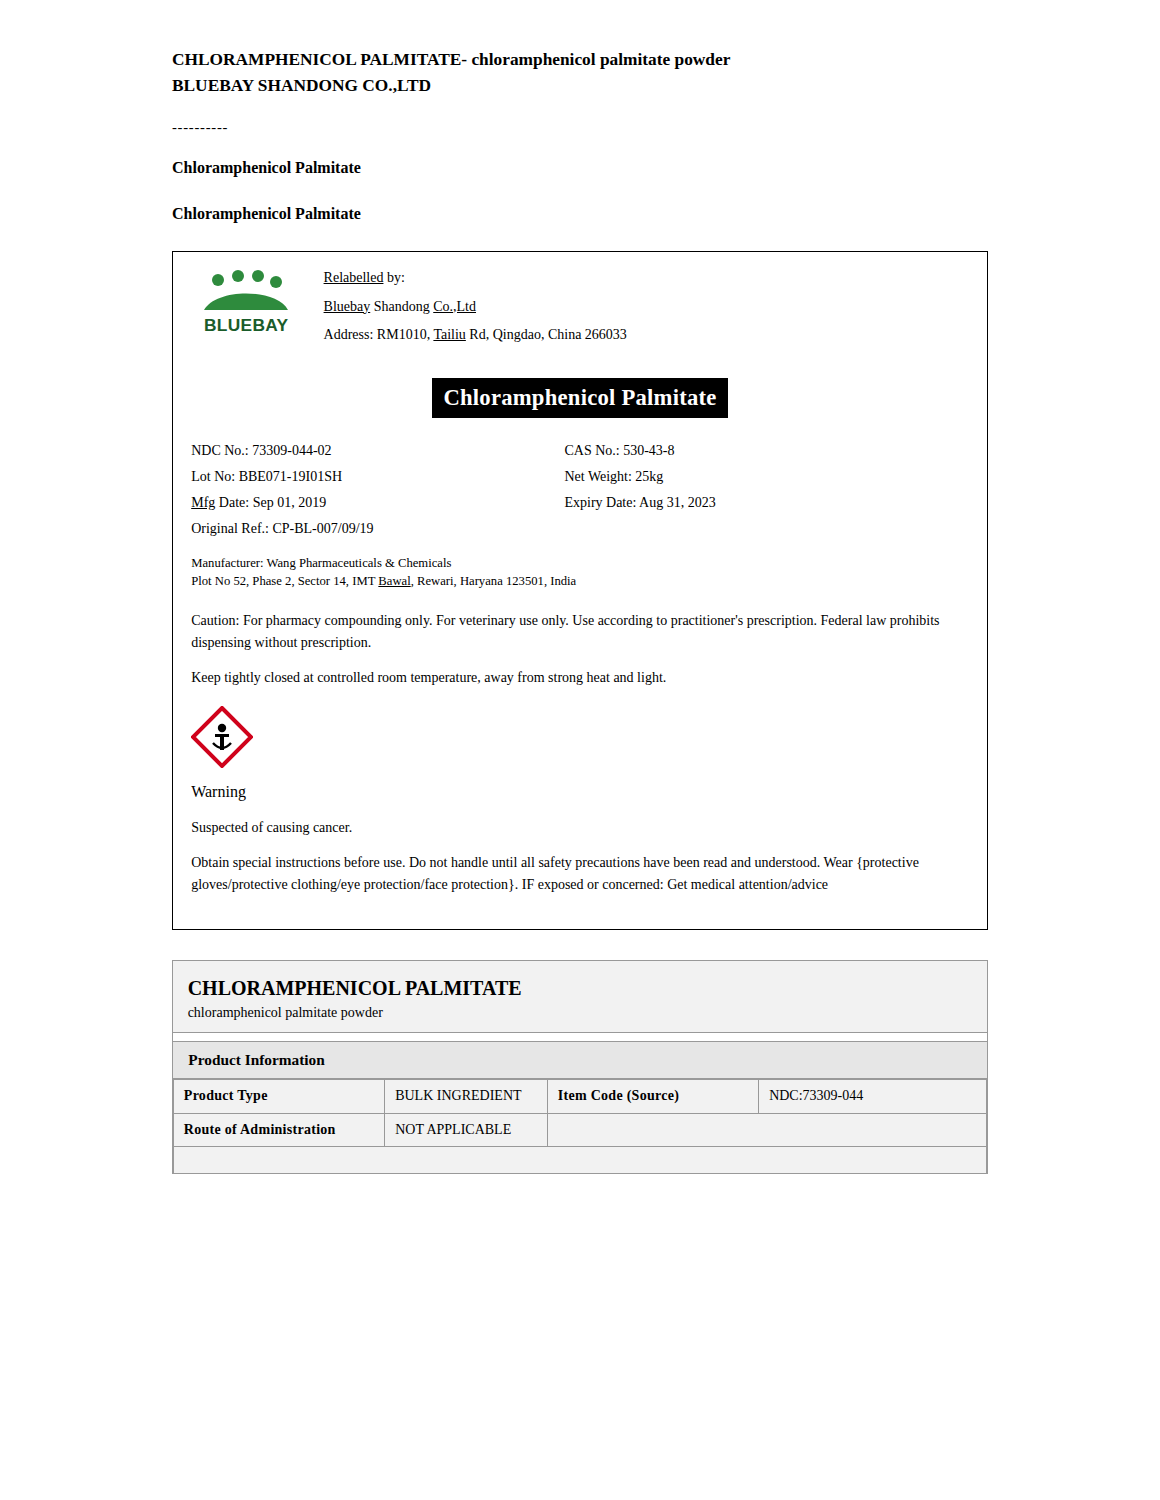CHLORAMPHENICOL PALMITATE- chloramphenicol palmitate powder
BLUEBAY SHANDONG CO.,LTD
----------
Chloramphenicol Palmitate
Chloramphenicol Palmitate
BLUEBAY
Relabelled by:
Bluebay Shandong Co.,Ltd
Address: RM1010, Tailiu Rd, Qingdao, China 266033
Chloramphenicol Palmitate
| NDC No.: 73309-044-02 | CAS No.: 530-43-8 |
| Lot No: BBE071-19I01SH | Net Weight: 25kg |
| Mfg Date: Sep 01, 2019 | Expiry Date: Aug 31, 2023 |
| Original Ref.: CP-BL-007/09/19 | |
Manufacturer: Wang Pharmaceuticals & Chemicals
Plot No 52, Phase 2, Sector 14, IMT Bawal, Rewari, Haryana 123501, India
Caution: For pharmacy compounding only. For veterinary use only. Use according to practitioner's prescription. Federal law prohibits dispensing without prescription.
Keep tightly closed at controlled room temperature, away from strong heat and light.
Warning
Suspected of causing cancer.
Obtain special instructions before use. Do not handle until all safety precautions have been read and understood. Wear {protective gloves/protective clothing/eye protection/face protection}. IF exposed or concerned: Get medical attention/advice
CHLORAMPHENICOL PALMITATE
chloramphenicol palmitate powder
Product Information
| Product Type | BULK INGREDIENT | Item Code (Source) | NDC:73309-044 |
| Route of Administration | NOT APPLICABLE | | |